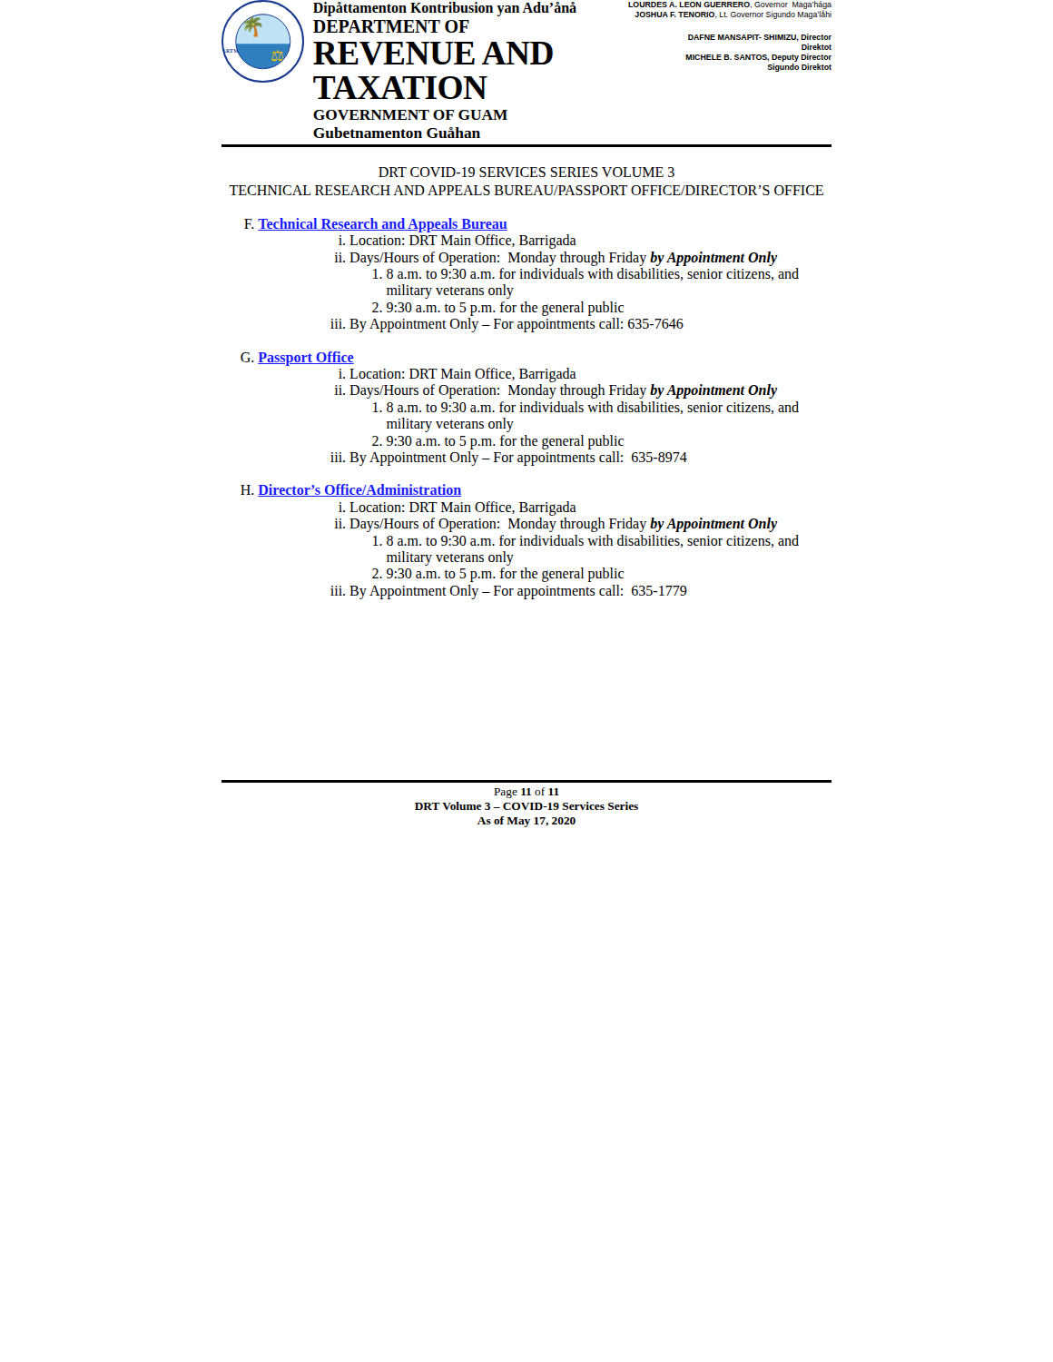| GUAM DEPARTMENT of REVENUE & TAXATION 🌴 ⚖ | Dipåttamenton Kontribusion yan Adu’ånå DEPARTMENT OF REVENUE AND TAXATION GOVERNMENT OF GUAM Gubetnamenton Guåhan | LOURDES A. LEON GUERRERO , Governor Maga’hága JOSHUA F. TENORIO , Lt. Governor Sigundo Maga’låhi DAFNE MANSAPIT- SHIMIZU, Director Direktot MICHELE B. SANTOS, Deputy Director Sigundo Direktot |
DRT COVID-19 SERVICES SERIES VOLUME 3
TECHNICAL RESEARCH AND APPEALS BUREAU/PASSPORT OFFICE/DIRECTOR’S OFFICE
Technical Research and Appeals Bureau
Location: DRT Main Office, Barrigada
Days/Hours of Operation: Monday through Friday by Appointment Only
8 a.m. to 9:30 a.m. for individuals with disabilities, senior citizens, and military veterans only
9:30 a.m. to 5 p.m. for the general public
By Appointment Only – For appointments call: 635-7646
Passport Office
Location: DRT Main Office, Barrigada
Days/Hours of Operation: Monday through Friday by Appointment Only
8 a.m. to 9:30 a.m. for individuals with disabilities, senior citizens, and military veterans only
9:30 a.m. to 5 p.m. for the general public
By Appointment Only – For appointments call: 635-8974
Director’s Office/Administration
Location: DRT Main Office, Barrigada
Days/Hours of Operation: Monday through Friday by Appointment Only
8 a.m. to 9:30 a.m. for individuals with disabilities, senior citizens, and military veterans only
9:30 a.m. to 5 p.m. for the general public
By Appointment Only – For appointments call: 635-1779
Page 11 of 11
DRT Volume 3 – COVID-19 Services Series
As of May 17, 2020